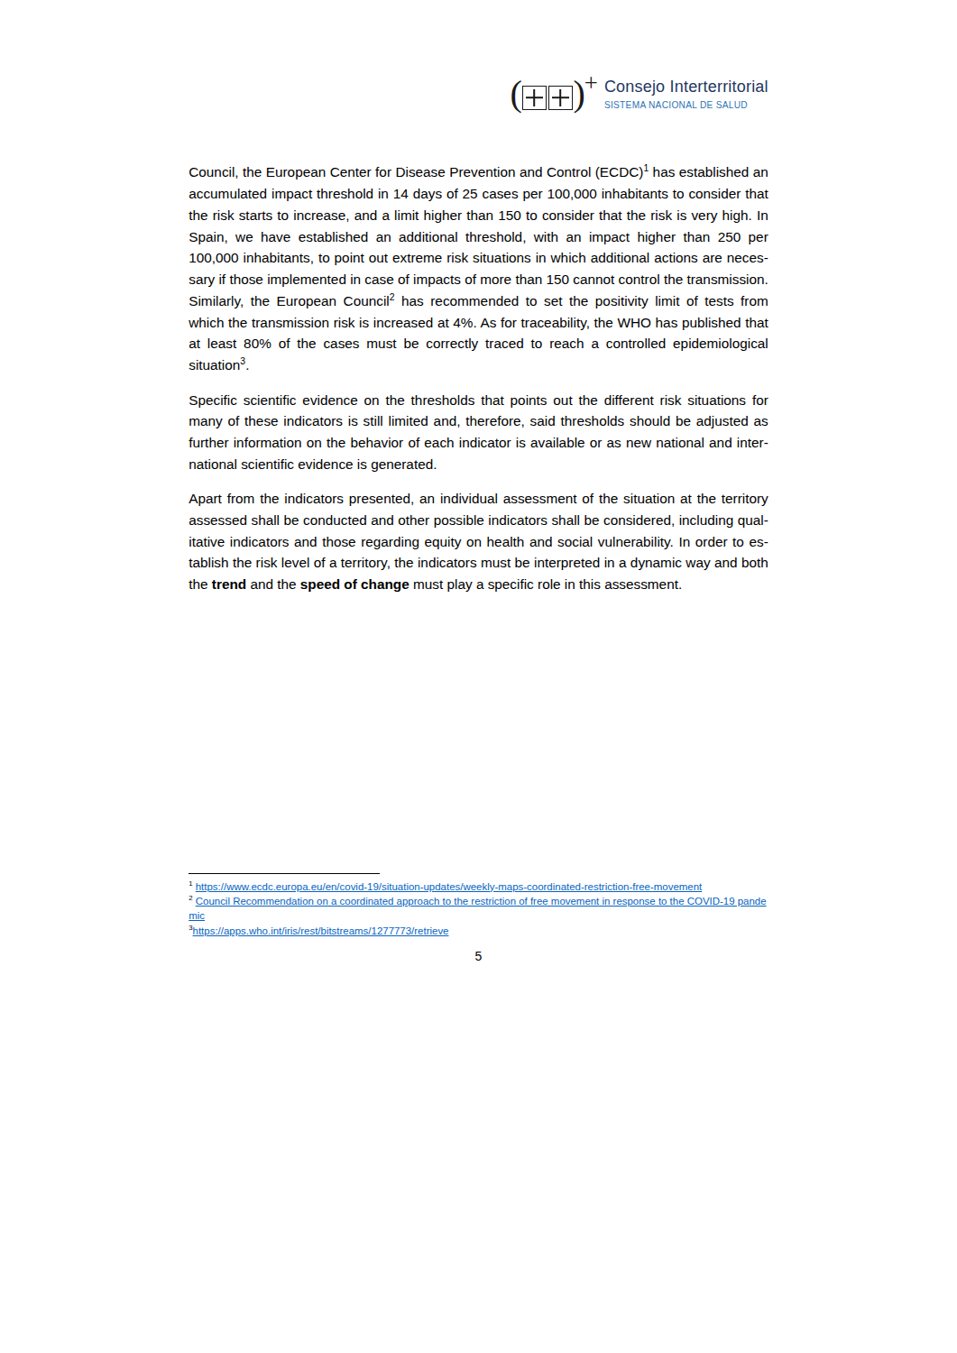( )+ Consejo Interterritorial
SISTEMA NACIONAL DE SALUD
Council, the European Center for Disease Prevention and Control (ECDC)1 has established an accumulated impact threshold in 14 days of 25 cases per 100,000 inhabitants to consider that the risk starts to increase, and a limit higher than 150 to consider that the risk is very high. In Spain, we have established an additional threshold, with an impact higher than 250 per 100,000 inhabitants, to point out extreme risk situations in which additional actions are necessary if those implemented in case of impacts of more than 150 cannot control the transmission. Similarly, the European Council2 has recommended to set the positivity limit of tests from which the transmission risk is increased at 4%. As for traceability, the WHO has published that at least 80% of the cases must be correctly traced to reach a controlled epidemiological situation3.
Specific scientific evidence on the thresholds that points out the different risk situations for many of these indicators is still limited and, therefore, said thresholds should be adjusted as further information on the behavior of each indicator is available or as new national and international scientific evidence is generated.
Apart from the indicators presented, an individual assessment of the situation at the territory assessed shall be conducted and other possible indicators shall be considered, including qualitative indicators and those regarding equity on health and social vulnerability. In order to establish the risk level of a territory, the indicators must be interpreted in a dynamic way and both the trend and the speed of change must play a specific role in this assessment.
1 https://www.ecdc.europa.eu/en/covid-19/situation-updates/weekly-maps-coordinated-restriction-free-movement
2 Council Recommendation on a coordinated approach to the restriction of free movement in response to the COVID-19 pandemic
3https://apps.who.int/iris/rest/bitstreams/1277773/retrieve
5